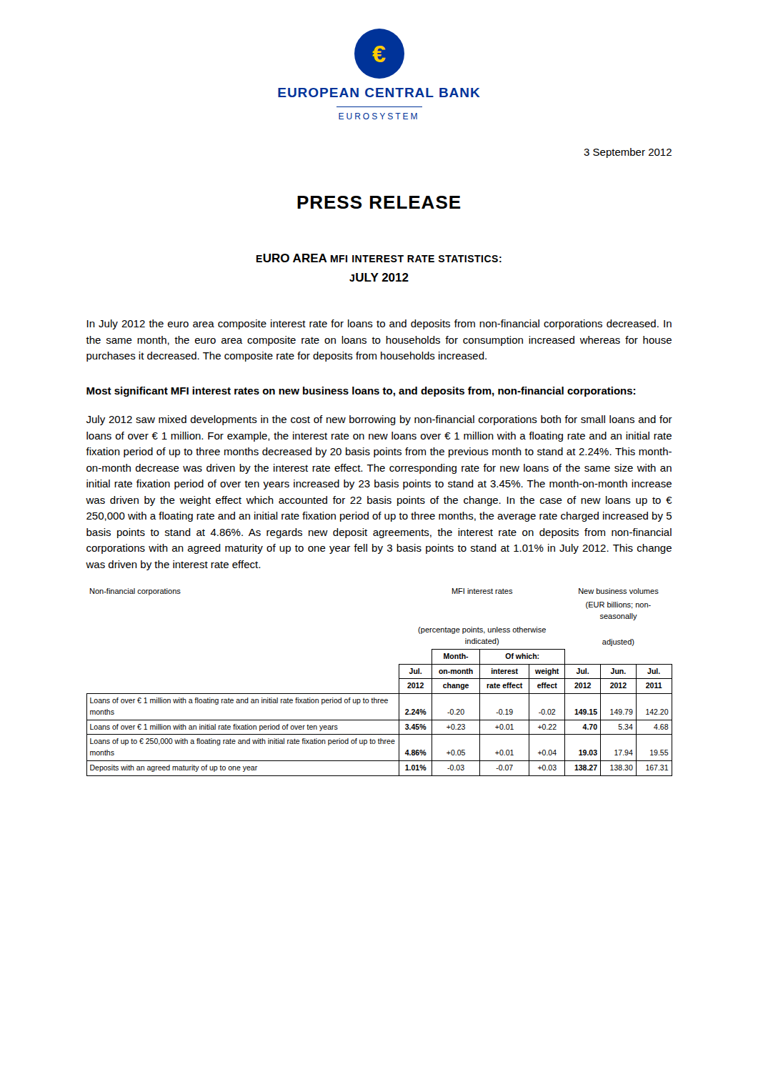€
EUROPEAN CENTRAL BANK
EUROSYSTEM
3 September 2012
PRESS RELEASE
EURO AREA MFI INTEREST RATE STATISTICS:
JULY 2012
In July 2012 the euro area composite interest rate for loans to and deposits from non-financial corporations decreased. In the same month, the euro area composite rate on loans to households for consumption increased whereas for house purchases it decreased. The composite rate for deposits from households increased.
Most significant MFI interest rates on new business loans to, and deposits from, non-financial corporations:
July 2012 saw mixed developments in the cost of new borrowing by non-financial corporations both for small loans and for loans of over € 1 million. For example, the interest rate on new loans over € 1 million with a floating rate and an initial rate fixation period of up to three months decreased by 20 basis points from the previous month to stand at 2.24%. This month-on-month decrease was driven by the interest rate effect. The corresponding rate for new loans of the same size with an initial rate fixation period of over ten years increased by 23 basis points to stand at 3.45%. The month-on-month increase was driven by the weight effect which accounted for 22 basis points of the change. In the case of new loans up to € 250,000 with a floating rate and an initial rate fixation period of up to three months, the average rate charged increased by 5 basis points to stand at 4.86%. As regards new deposit agreements, the interest rate on deposits from non-financial corporations with an agreed maturity of up to one year fell by 3 basis points to stand at 1.01% in July 2012. This change was driven by the interest rate effect.
| Non-financial corporations | MFI interest rates | New business volumes |
| --- | --- | --- |
| | | (EUR billions; non-seasonally |
| | (percentage points, unless otherwise indicated) | adjusted) |
| | | Month- | Of which: | | | |
| | Jul. | on-month | interest | weight | Jul. | Jun. | Jul. |
| | 2012 | change | rate effect | effect | 2012 | 2012 | 2011 |
| Loans of over € 1 million with a floating rate and an initial rate fixation period of up to three months | 2.24% | -0.20 | -0.19 | -0.02 | 149.15 | 149.79 | 142.20 |
| Loans of over € 1 million with an initial rate fixation period of over ten years | 3.45% | +0.23 | +0.01 | +0.22 | 4.70 | 5.34 | 4.68 |
| Loans of up to € 250,000 with a floating rate and with initial rate fixation period of up to three months | 4.86% | +0.05 | +0.01 | +0.04 | 19.03 | 17.94 | 19.55 |
| Deposits with an agreed maturity of up to one year | 1.01% | -0.03 | -0.07 | +0.03 | 138.27 | 138.30 | 167.31 |